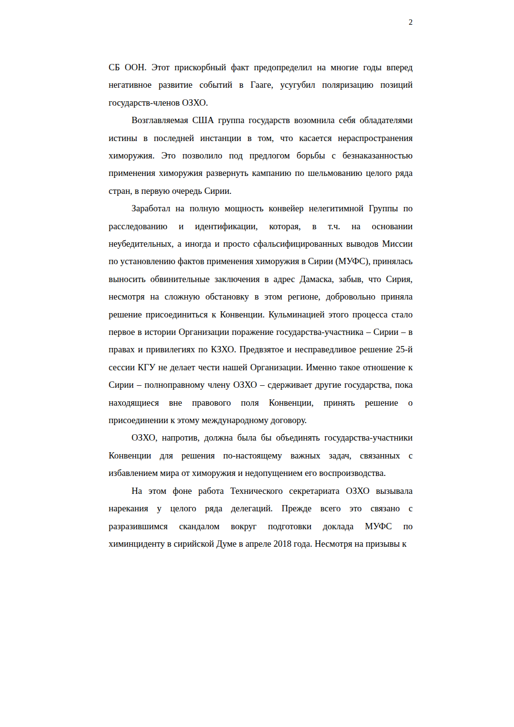2
СБ ООН. Этот прискорбный факт предопределил на многие годы вперед негативное развитие событий в Гааге, усугубил поляризацию позиций государств-членов ОЗХО.
Возглавляемая США группа государств возомнила себя обладателями истины в последней инстанции в том, что касается нераспространения химоружия. Это позволило под предлогом борьбы с безнаказанностью применения химоружия развернуть кампанию по шельмованию целого ряда стран, в первую очередь Сирии.
Заработал на полную мощность конвейер нелегитимной Группы по расследованию и идентификации, которая, в т.ч. на основании неубедительных, а иногда и просто сфальсифицированных выводов Миссии по установлению фактов применения химоружия в Сирии (МУФС), принялась выносить обвинительные заключения в адрес Дамаска, забыв, что Сирия, несмотря на сложную обстановку в этом регионе, добровольно приняла решение присоединиться к Конвенции. Кульминацией этого процесса стало первое в истории Организации поражение государства-участника – Сирии – в правах и привилегиях по КЗХО. Предвзятое и несправедливое решение 25-й сессии КГУ не делает чести нашей Организации. Именно такое отношение к Сирии – полноправному члену ОЗХО – сдерживает другие государства, пока находящиеся вне правового поля Конвенции, принять решение о присоединении к этому международному договору.
ОЗХО, напротив, должна была бы объединять государства-участники Конвенции для решения по-настоящему важных задач, связанных с избавлением мира от химоружия и недопущением его воспроизводства.
На этом фоне работа Технического секретариата ОЗХО вызывала нарекания у целого ряда делегаций. Прежде всего это связано с разразившимся скандалом вокруг подготовки доклада МУФС по химинциденту в сирийской Думе в апреле 2018 года. Несмотря на призывы к